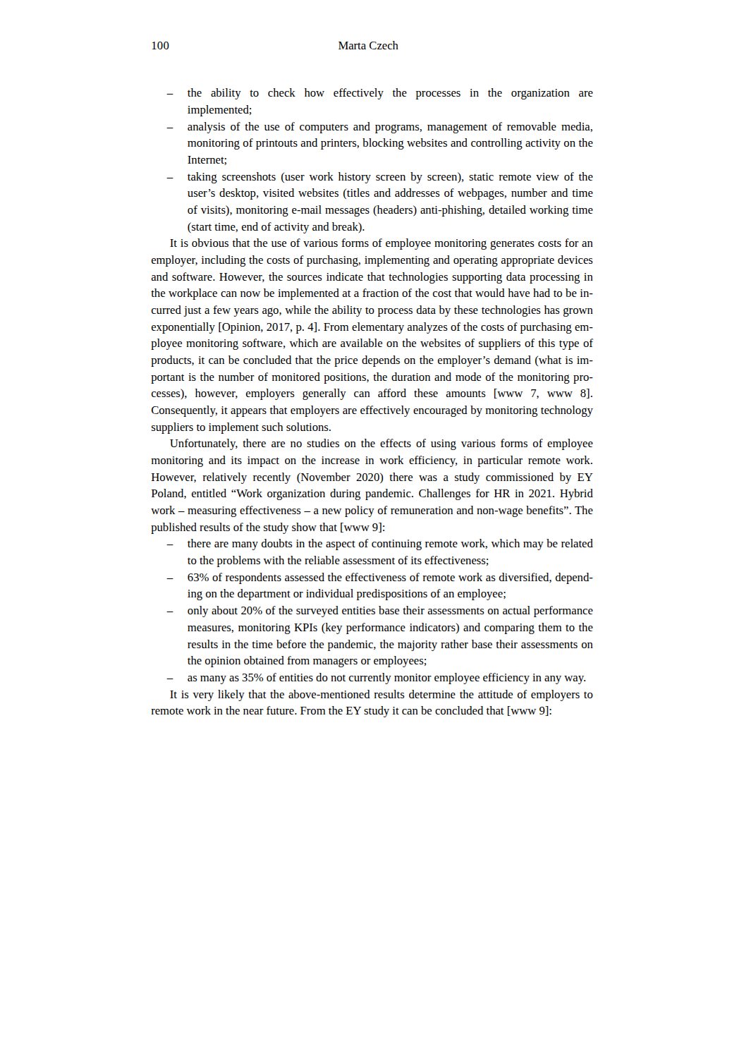100
Marta Czech
the ability to check how effectively the processes in the organization are implemented;
analysis of the use of computers and programs, management of removable media, monitoring of printouts and printers, blocking websites and controlling activity on the Internet;
taking screenshots (user work history screen by screen), static remote view of the user’s desktop, visited websites (titles and addresses of webpages, number and time of visits), monitoring e-mail messages (headers) anti-phishing, detailed working time (start time, end of activity and break).
It is obvious that the use of various forms of employee monitoring generates costs for an employer, including the costs of purchasing, implementing and operating appropriate devices and software. However, the sources indicate that technologies supporting data processing in the workplace can now be implemented at a fraction of the cost that would have had to be incurred just a few years ago, while the ability to process data by these technologies has grown exponentially [Opinion, 2017, p. 4]. From elementary analyzes of the costs of purchasing employee monitoring software, which are available on the websites of suppliers of this type of products, it can be concluded that the price depends on the employer’s demand (what is important is the number of monitored positions, the duration and mode of the monitoring processes), however, employers generally can afford these amounts [www 7, www 8]. Consequently, it appears that employers are effectively encouraged by monitoring technology suppliers to implement such solutions.
Unfortunately, there are no studies on the effects of using various forms of employee monitoring and its impact on the increase in work efficiency, in particular remote work. However, relatively recently (November 2020) there was a study commissioned by EY Poland, entitled “Work organization during pandemic. Challenges for HR in 2021. Hybrid work – measuring effectiveness – a new policy of remuneration and non-wage benefits”. The published results of the study show that [www 9]:
there are many doubts in the aspect of continuing remote work, which may be related to the problems with the reliable assessment of its effectiveness;
63% of respondents assessed the effectiveness of remote work as diversified, depending on the department or individual predispositions of an employee;
only about 20% of the surveyed entities base their assessments on actual performance measures, monitoring KPIs (key performance indicators) and comparing them to the results in the time before the pandemic, the majority rather base their assessments on the opinion obtained from managers or employees;
as many as 35% of entities do not currently monitor employee efficiency in any way.
It is very likely that the above-mentioned results determine the attitude of employers to remote work in the near future. From the EY study it can be concluded that [www 9]: